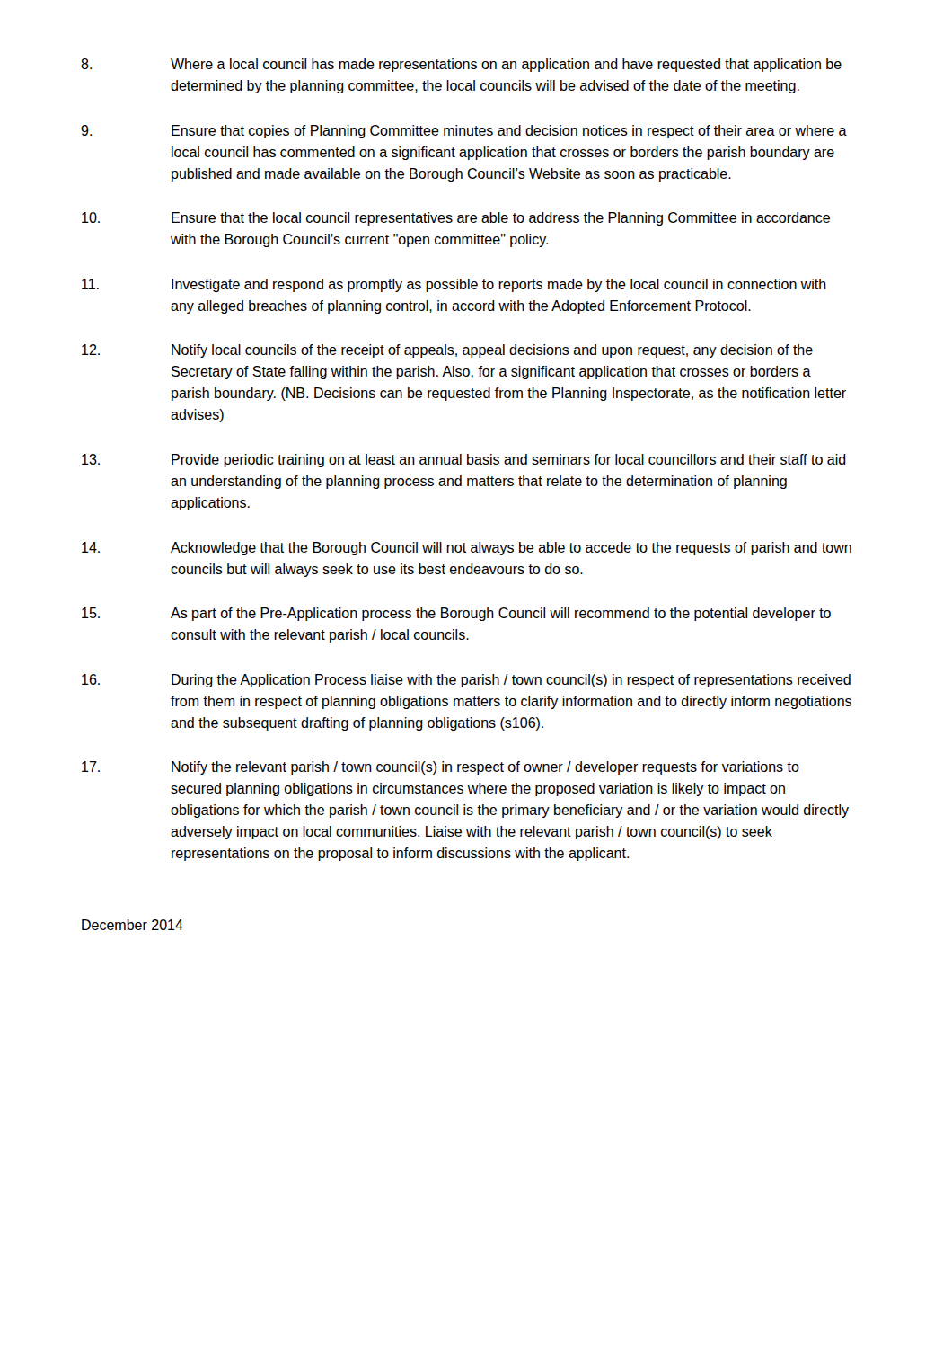8. Where a local council has made representations on an application and have requested that application be determined by the planning committee, the local councils will be advised of the date of the meeting.
9. Ensure that copies of Planning Committee minutes and decision notices in respect of their area or where a local council has commented on a significant application that crosses or borders the parish boundary are published and made available on the Borough Council’s Website as soon as practicable.
10. Ensure that the local council representatives are able to address the Planning Committee in accordance with the Borough Council's current "open committee" policy.
11. Investigate and respond as promptly as possible to reports made by the local council in connection with any alleged breaches of planning control, in accord with the Adopted Enforcement Protocol.
12. Notify local councils of the receipt of appeals, appeal decisions and upon request, any decision of the Secretary of State falling within the parish. Also, for a significant application that crosses or borders a parish boundary. (NB. Decisions can be requested from the Planning Inspectorate, as the notification letter advises)
13. Provide periodic training on at least an annual basis and seminars for local councillors and their staff to aid an understanding of the planning process and matters that relate to the determination of planning applications.
14. Acknowledge that the Borough Council will not always be able to accede to the requests of parish and town councils but will always seek to use its best endeavours to do so.
15. As part of the Pre-Application process the Borough Council will recommend to the potential developer to consult with the relevant parish / local councils.
16. During the Application Process liaise with the parish / town council(s) in respect of representations received from them in respect of planning obligations matters to clarify information and to directly inform negotiations and the subsequent drafting of planning obligations (s106).
17. Notify the relevant parish / town council(s) in respect of owner / developer requests for variations to secured planning obligations in circumstances where the proposed variation is likely to impact on obligations for which the parish / town council is the primary beneficiary and / or the variation would directly adversely impact on local communities. Liaise with the relevant parish / town council(s) to seek representations on the proposal to inform discussions with the applicant.
December 2014